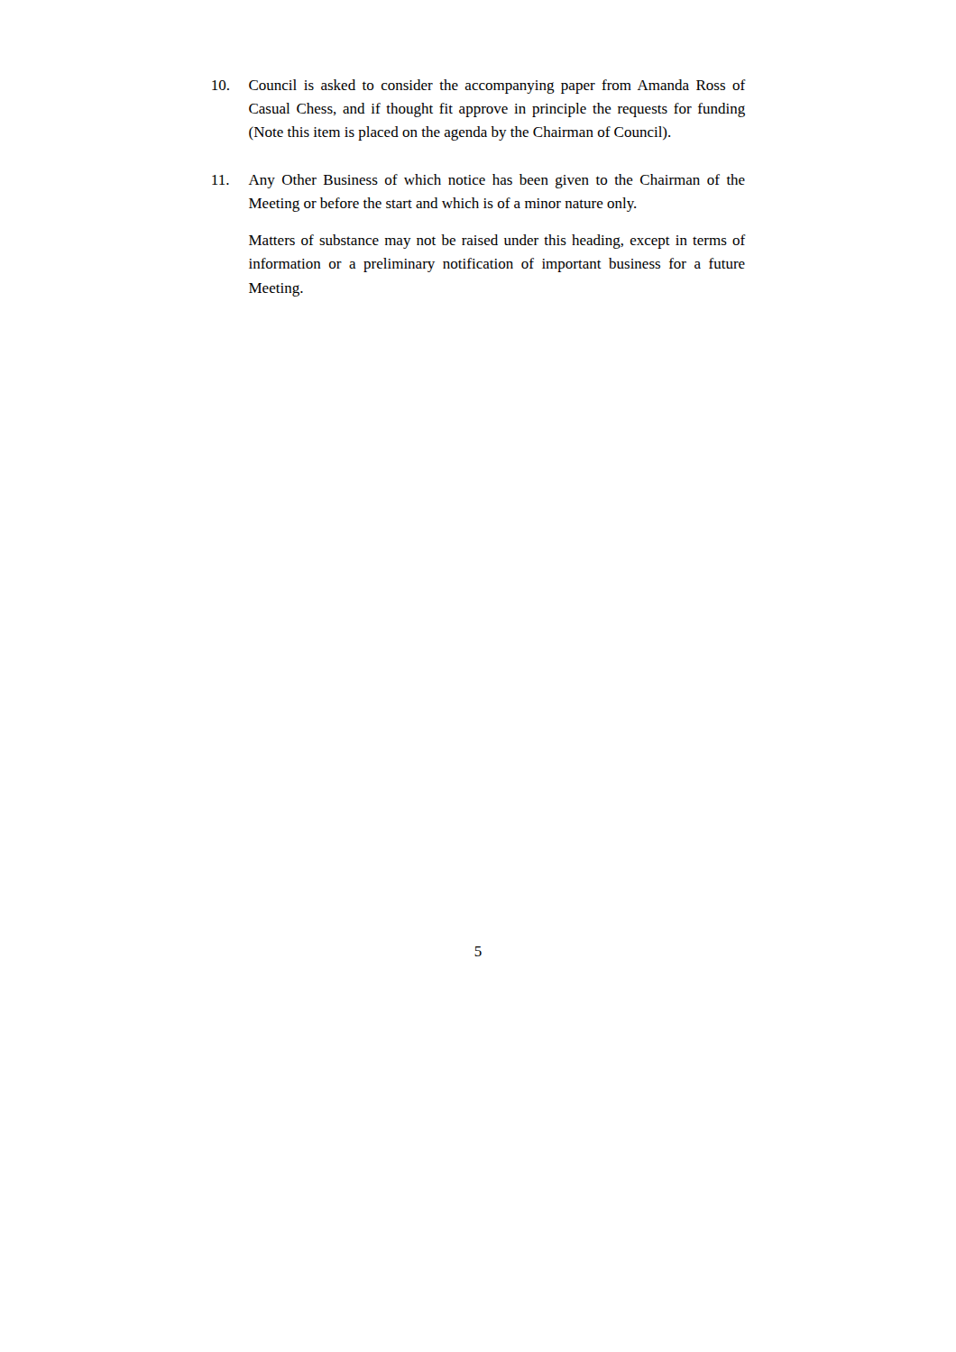Council is asked to consider the accompanying paper from Amanda Ross of Casual Chess, and if thought fit approve in principle the requests for funding (Note this item is placed on the agenda by the Chairman of Council).
Any Other Business of which notice has been given to the Chairman of the Meeting or before the start and which is of a minor nature only.
Matters of substance may not be raised under this heading, except in terms of information or a preliminary notification of important business for a future Meeting.
5